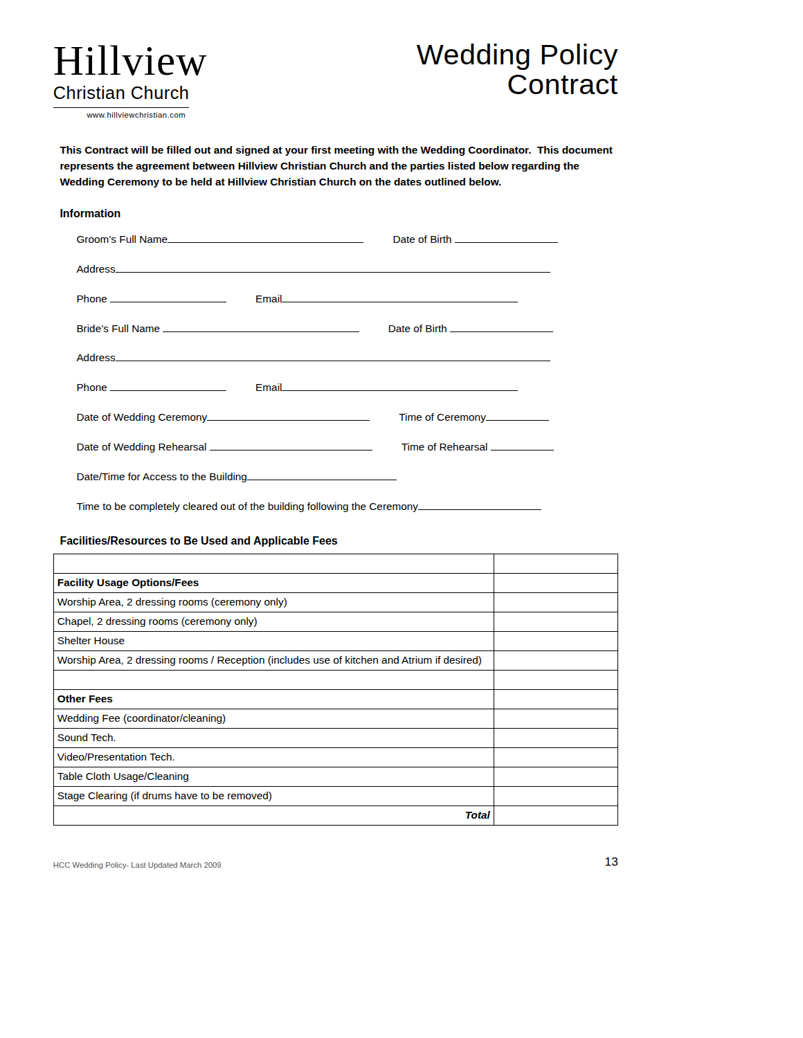Hillview
Christian Church
www.hillviewchristian.com
Wedding Policy
Contract
This Contract will be filled out and signed at your first meeting with the Wedding Coordinator. This document represents the agreement between Hillview Christian Church and the parties listed below regarding the Wedding Ceremony to be held at Hillview Christian Church on the dates outlined below.
Information
Groom’s Full Name Date of Birth
Address
Phone Email
Bride’s Full Name Date of Birth
Address
Phone Email
Date of Wedding Ceremony Time of Ceremony
Date of Wedding Rehearsal Time of Rehearsal
Date/Time for Access to the Building
Time to be completely cleared out of the building following the Ceremony
Facilities/Resources to Be Used and Applicable Fees
| Facility Usage Options/Fees | |
| Worship Area, 2 dressing rooms (ceremony only) | |
| Chapel, 2 dressing rooms (ceremony only) | |
| Shelter House | |
| Worship Area, 2 dressing rooms / Reception (includes use of kitchen and Atrium if desired) | |
| Other Fees | |
| Wedding Fee (coordinator/cleaning) | |
| Sound Tech. | |
| Video/Presentation Tech. | |
| Table Cloth Usage/Cleaning | |
| Stage Clearing (if drums have to be removed) | |
| Total | |
HCC Wedding Policy- Last Updated March 2009
13